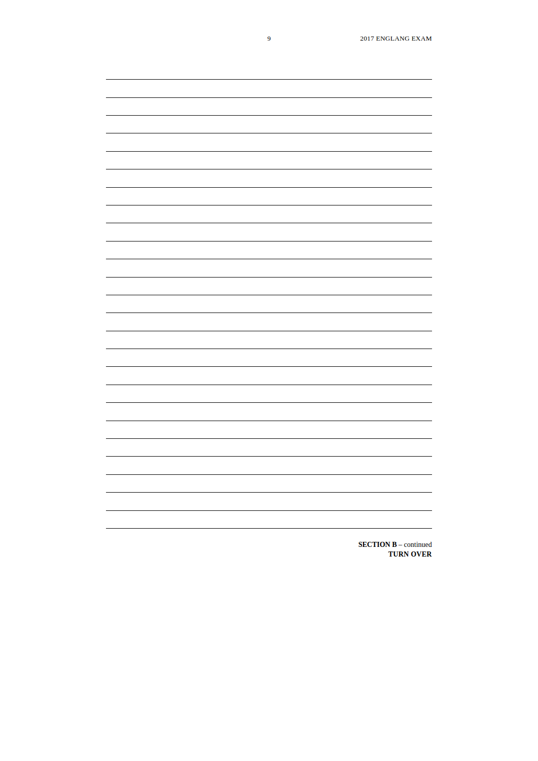9 2017 ENGLANG EXAM
SECTION B – continued
TURN OVER